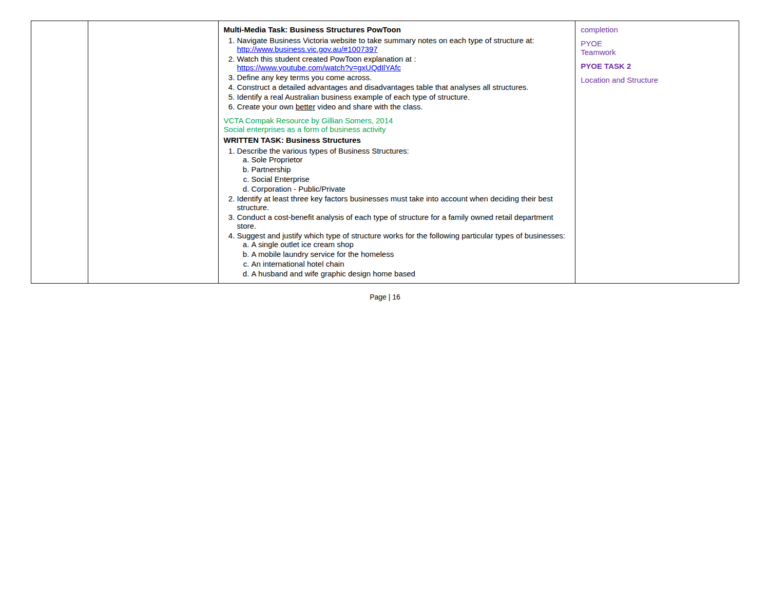| | | Multi-Media Task: Business Structures PowToon Navigate Business Victoria website to take summary notes on each type of structure at: http://www.business.vic.gov.au/#1007397 Watch this student created PowToon explanation at : https://www.youtube.com/watch?v=gxUQdIlYAfc Define any key terms you come across. Construct a detailed advantages and disadvantages table that analyses all structures. Identify a real Australian business example of each type of structure. Create your own better video and share with the class. VCTA Compak Resource by Gillian Somers, 2014 Social enterprises as a form of business activity WRITTEN TASK: Business Structures Describe the various types of Business Structures: Sole Proprietor Partnership Social Enterprise Corporation - Public/Private Identify at least three key factors businesses must take into account when deciding their best structure. Conduct a cost-benefit analysis of each type of structure for a family owned retail department store. Suggest and justify which type of structure works for the following particular types of businesses: A single outlet ice cream shop A mobile laundry service for the homeless An international hotel chain A husband and wife graphic design home based | completion PYOE Teamwork PYOE TASK 2 Location and Structure |
Page | 16